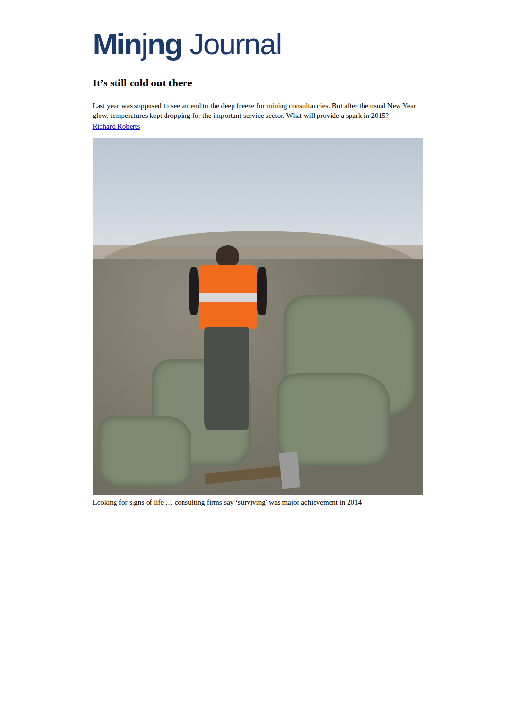Minjng Journal
It’s still cold out there
Last year was supposed to see an end to the deep freeze for mining consultancies. But after the usual New Year glow, temperatures kept dropping for the important service sector. What will provide a spark in 2015?
Richard Roberts
Looking for signs of life … consulting firms say ‘surviving’ was major achievement in 2014